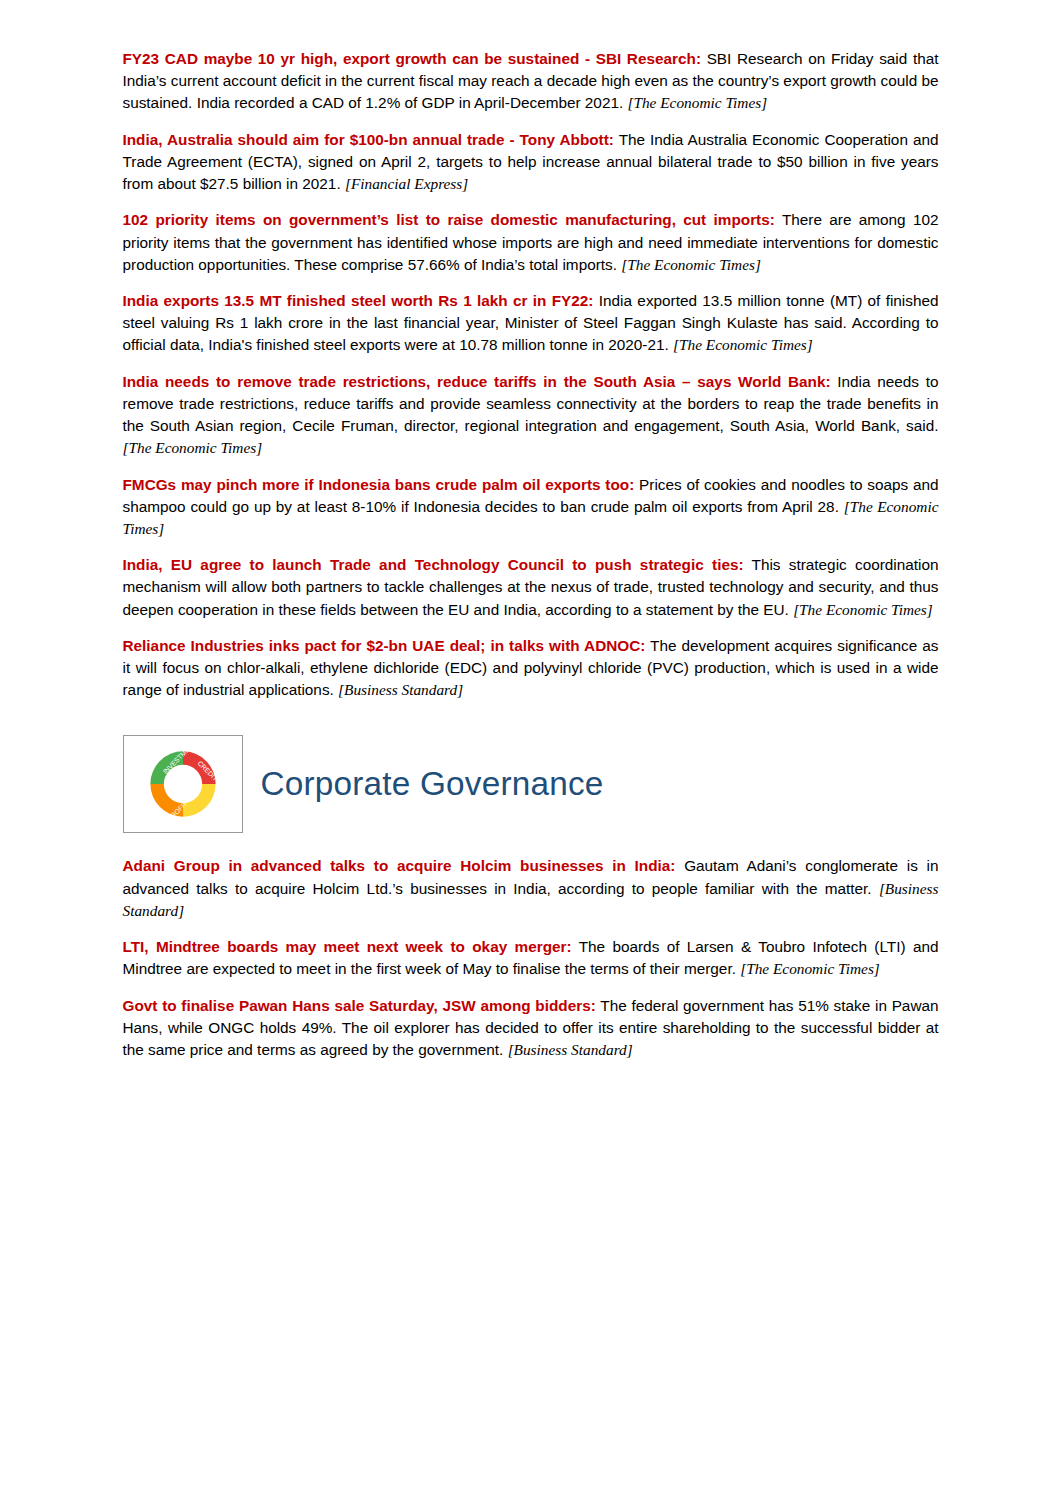FY23 CAD maybe 10 yr high, export growth can be sustained - SBI Research: SBI Research on Friday said that India’s current account deficit in the current fiscal may reach a decade high even as the country’s export growth could be sustained. India recorded a CAD of 1.2% of GDP in April-December 2021. [The Economic Times]
India, Australia should aim for $100-bn annual trade - Tony Abbott: The India Australia Economic Cooperation and Trade Agreement (ECTA), signed on April 2, targets to help increase annual bilateral trade to $50 billion in five years from about $27.5 billion in 2021. [Financial Express]
102 priority items on government’s list to raise domestic manufacturing, cut imports: There are among 102 priority items that the government has identified whose imports are high and need immediate interventions for domestic production opportunities. These comprise 57.66% of India’s total imports. [The Economic Times]
India exports 13.5 MT finished steel worth Rs 1 lakh cr in FY22: India exported 13.5 million tonne (MT) of finished steel valuing Rs 1 lakh crore in the last financial year, Minister of Steel Faggan Singh Kulaste has said. According to official data, India's finished steel exports were at 10.78 million tonne in 2020-21. [The Economic Times]
India needs to remove trade restrictions, reduce tariffs in the South Asia – says World Bank: India needs to remove trade restrictions, reduce tariffs and provide seamless connectivity at the borders to reap the trade benefits in the South Asian region, Cecile Fruman, director, regional integration and engagement, South Asia, World Bank, said. [The Economic Times]
FMCGs may pinch more if Indonesia bans crude palm oil exports too: Prices of cookies and noodles to soaps and shampoo could go up by at least 8-10% if Indonesia decides to ban crude palm oil exports from April 28. [The Economic Times]
India, EU agree to launch Trade and Technology Council to push strategic ties: This strategic coordination mechanism will allow both partners to tackle challenges at the nexus of trade, trusted technology and security, and thus deepen cooperation in these fields between the EU and India, according to a statement by the EU. [The Economic Times]
Reliance Industries inks pact for $2-bn UAE deal; in talks with ADNOC: The development acquires significance as it will focus on chlor-alkali, ethylene dichloride (EDC) and polyvinyl chloride (PVC) production, which is used in a wide range of industrial applications. [Business Standard]
INVESTMENT CREDIT PROFIT
Corporate Governance
Adani Group in advanced talks to acquire Holcim businesses in India: Gautam Adani’s conglomerate is in advanced talks to acquire Holcim Ltd.’s businesses in India, according to people familiar with the matter. [Business Standard]
LTI, Mindtree boards may meet next week to okay merger: The boards of Larsen & Toubro Infotech (LTI) and Mindtree are expected to meet in the first week of May to finalise the terms of their merger. [The Economic Times]
Govt to finalise Pawan Hans sale Saturday, JSW among bidders: The federal government has 51% stake in Pawan Hans, while ONGC holds 49%. The oil explorer has decided to offer its entire shareholding to the successful bidder at the same price and terms as agreed by the government. [Business Standard]